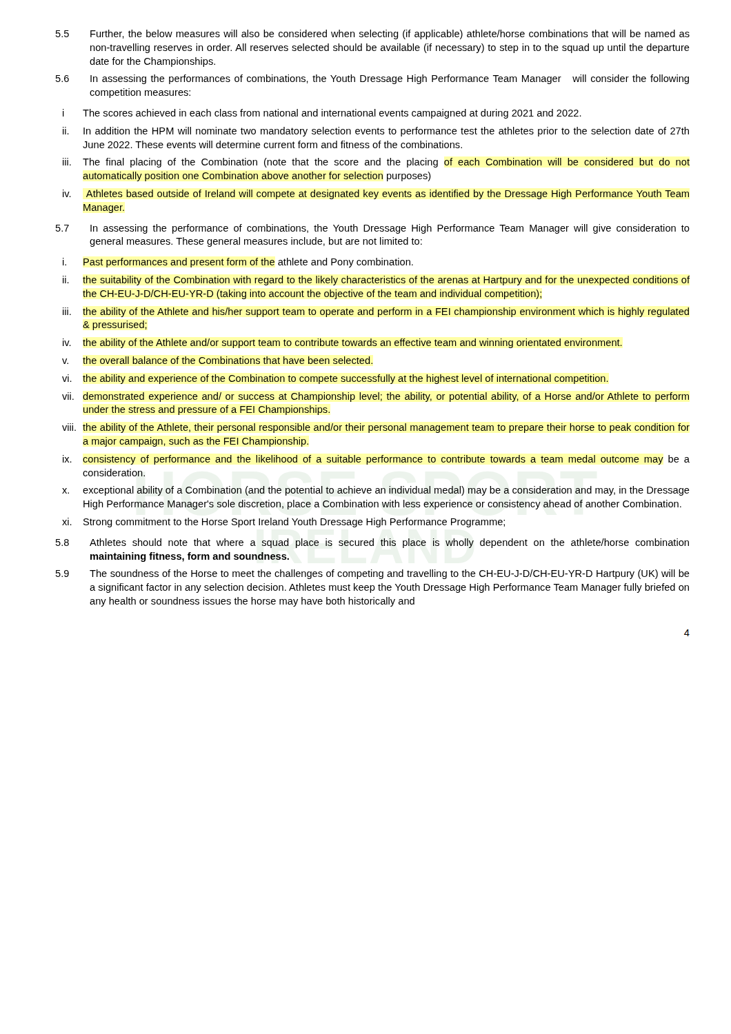HORSE SPORT IRELAND
5.5
Further, the below measures will also be considered when selecting (if applicable) athlete/horse combinations that will be named as non-travelling reserves in order. All reserves selected should be available (if necessary) to step in to the squad up until the departure date for the Championships.
5.6
In assessing the performances of combinations, the Youth Dressage High Performance Team Manager will consider the following competition measures:
i The scores achieved in each class from national and international events campaigned at during 2021 and 2022.
ii. In addition the HPM will nominate two mandatory selection events to performance test the athletes prior to the selection date of 27th June 2022. These events will determine current form and fitness of the combinations.
iii. The final placing of the Combination (note that the score and the placing of each Combination will be considered but do not automatically position one Combination above another for selection purposes)
iv. Athletes based outside of Ireland will compete at designated key events as identified by the Dressage High Performance Youth Team Manager.
5.7
In assessing the performance of combinations, the Youth Dressage High Performance Team Manager will give consideration to general measures. These general measures include, but are not limited to:
i. Past performances and present form of the athlete and Pony combination.
ii. the suitability of the Combination with regard to the likely characteristics of the arenas at Hartpury and for the unexpected conditions of the CH-EU-J-D/CH-EU-YR-D (taking into account the objective of the team and individual competition);
iii. the ability of the Athlete and his/her support team to operate and perform in a FEI championship environment which is highly regulated & pressurised;
iv. the ability of the Athlete and/or support team to contribute towards an effective team and winning orientated environment.
v. the overall balance of the Combinations that have been selected.
vi. the ability and experience of the Combination to compete successfully at the highest level of international competition.
vii. demonstrated experience and/ or success at Championship level; the ability, or potential ability, of a Horse and/or Athlete to perform under the stress and pressure of a FEI Championships.
viii. the ability of the Athlete, their personal responsible and/or their personal management team to prepare their horse to peak condition for a major campaign, such as the FEI Championship.
ix. consistency of performance and the likelihood of a suitable performance to contribute towards a team medal outcome may be a consideration.
x. exceptional ability of a Combination (and the potential to achieve an individual medal) may be a consideration and may, in the Dressage High Performance Manager's sole discretion, place a Combination with less experience or consistency ahead of another Combination.
xi. Strong commitment to the Horse Sport Ireland Youth Dressage High Performance Programme;
5.8
Athletes should note that where a squad place is secured this place is wholly dependent on the athlete/horse combination maintaining fitness, form and soundness.
5.9
The soundness of the Horse to meet the challenges of competing and travelling to the CH-EU-J-D/CH-EU-YR-D Hartpury (UK) will be a significant factor in any selection decision. Athletes must keep the Youth Dressage High Performance Team Manager fully briefed on any health or soundness issues the horse may have both historically and
4